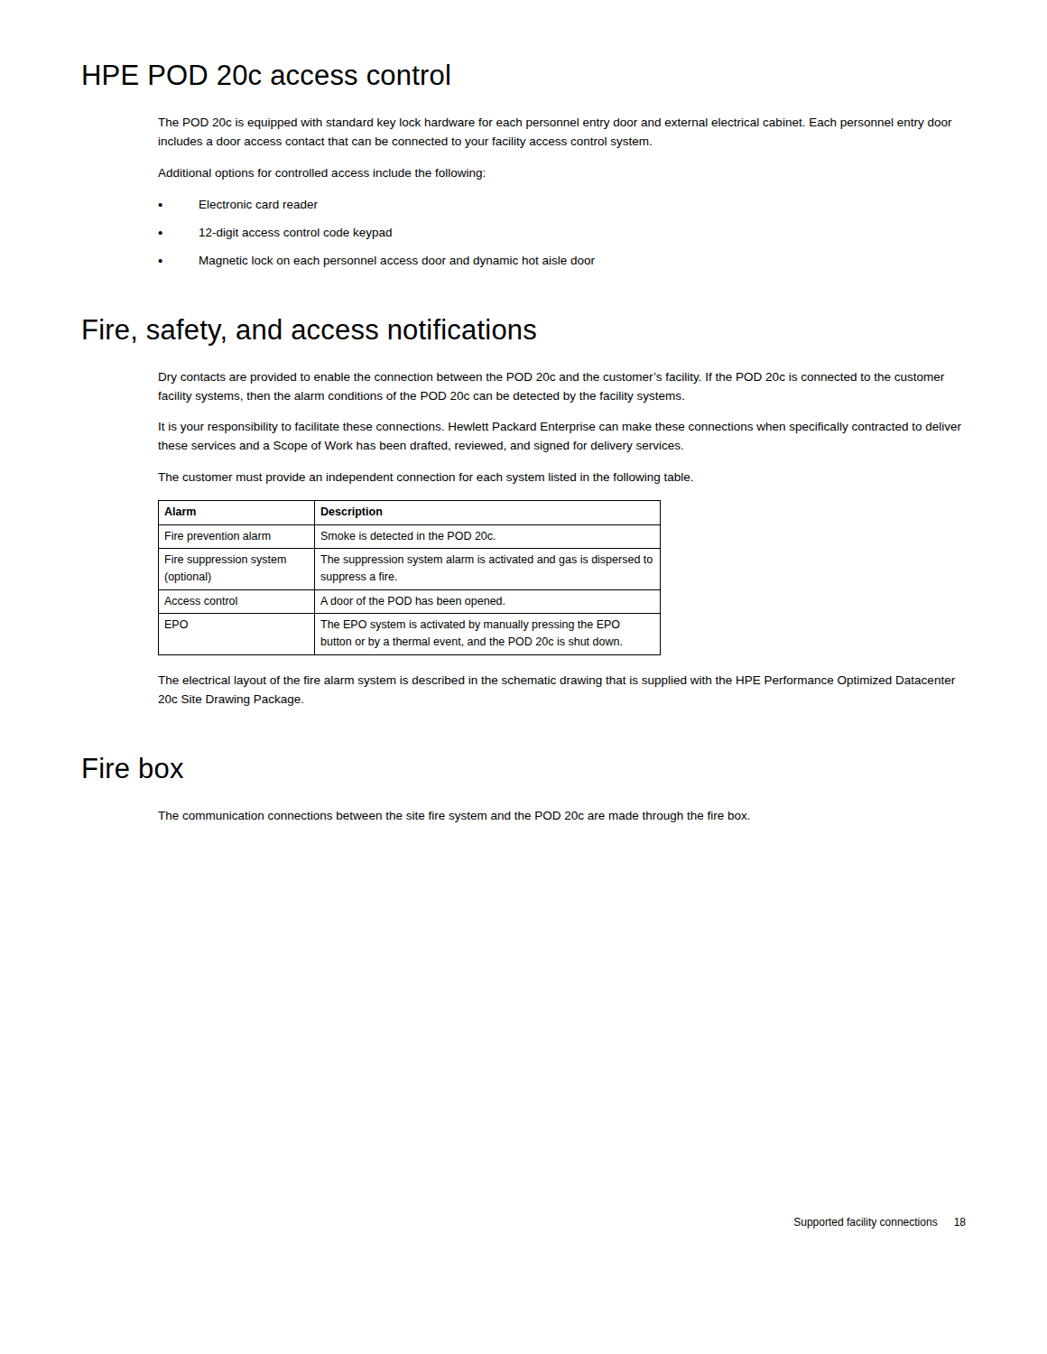HPE POD 20c access control
The POD 20c is equipped with standard key lock hardware for each personnel entry door and external electrical cabinet. Each personnel entry door includes a door access contact that can be connected to your facility access control system.
Additional options for controlled access include the following:
Electronic card reader
12-digit access control code keypad
Magnetic lock on each personnel access door and dynamic hot aisle door
Fire, safety, and access notifications
Dry contacts are provided to enable the connection between the POD 20c and the customer’s facility. If the POD 20c is connected to the customer facility systems, then the alarm conditions of the POD 20c can be detected by the facility systems.
It is your responsibility to facilitate these connections. Hewlett Packard Enterprise can make these connections when specifically contracted to deliver these services and a Scope of Work has been drafted, reviewed, and signed for delivery services.
The customer must provide an independent connection for each system listed in the following table.
| Alarm | Description |
| --- | --- |
| Fire prevention alarm | Smoke is detected in the POD 20c. |
| Fire suppression system (optional) | The suppression system alarm is activated and gas is dispersed to suppress a fire. |
| Access control | A door of the POD has been opened. |
| EPO | The EPO system is activated by manually pressing the EPO button or by a thermal event, and the POD 20c is shut down. |
The electrical layout of the fire alarm system is described in the schematic drawing that is supplied with the HPE Performance Optimized Datacenter 20c Site Drawing Package.
Fire box
The communication connections between the site fire system and the POD 20c are made through the fire box.
Supported facility connections18